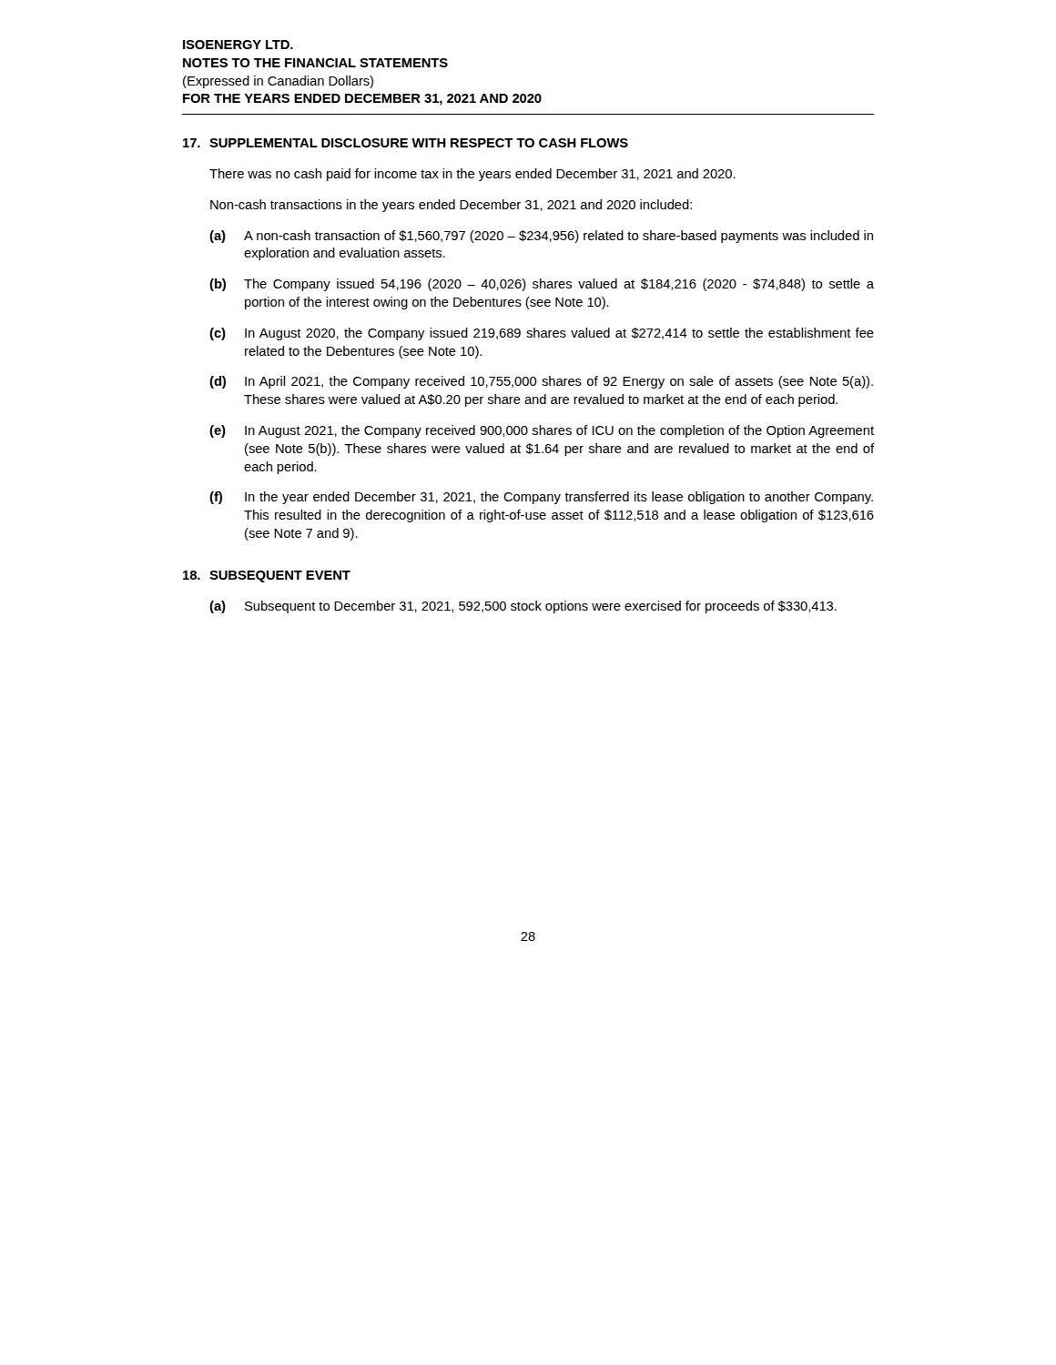ISOENERGY LTD.
NOTES TO THE FINANCIAL STATEMENTS
(Expressed in Canadian Dollars)
FOR THE YEARS ENDED DECEMBER 31, 2021 AND 2020
17. SUPPLEMENTAL DISCLOSURE WITH RESPECT TO CASH FLOWS
There was no cash paid for income tax in the years ended December 31, 2021 and 2020.
Non-cash transactions in the years ended December 31, 2021 and 2020 included:
(a) A non-cash transaction of $1,560,797 (2020 – $234,956) related to share-based payments was included in exploration and evaluation assets.
(b) The Company issued 54,196 (2020 – 40,026) shares valued at $184,216 (2020 - $74,848) to settle a portion of the interest owing on the Debentures (see Note 10).
(c) In August 2020, the Company issued 219,689 shares valued at $272,414 to settle the establishment fee related to the Debentures (see Note 10).
(d) In April 2021, the Company received 10,755,000 shares of 92 Energy on sale of assets (see Note 5(a)). These shares were valued at A$0.20 per share and are revalued to market at the end of each period.
(e) In August 2021, the Company received 900,000 shares of ICU on the completion of the Option Agreement (see Note 5(b)). These shares were valued at $1.64 per share and are revalued to market at the end of each period.
(f) In the year ended December 31, 2021, the Company transferred its lease obligation to another Company. This resulted in the derecognition of a right-of-use asset of $112,518 and a lease obligation of $123,616 (see Note 7 and 9).
18. SUBSEQUENT EVENT
(a) Subsequent to December 31, 2021, 592,500 stock options were exercised for proceeds of $330,413.
28